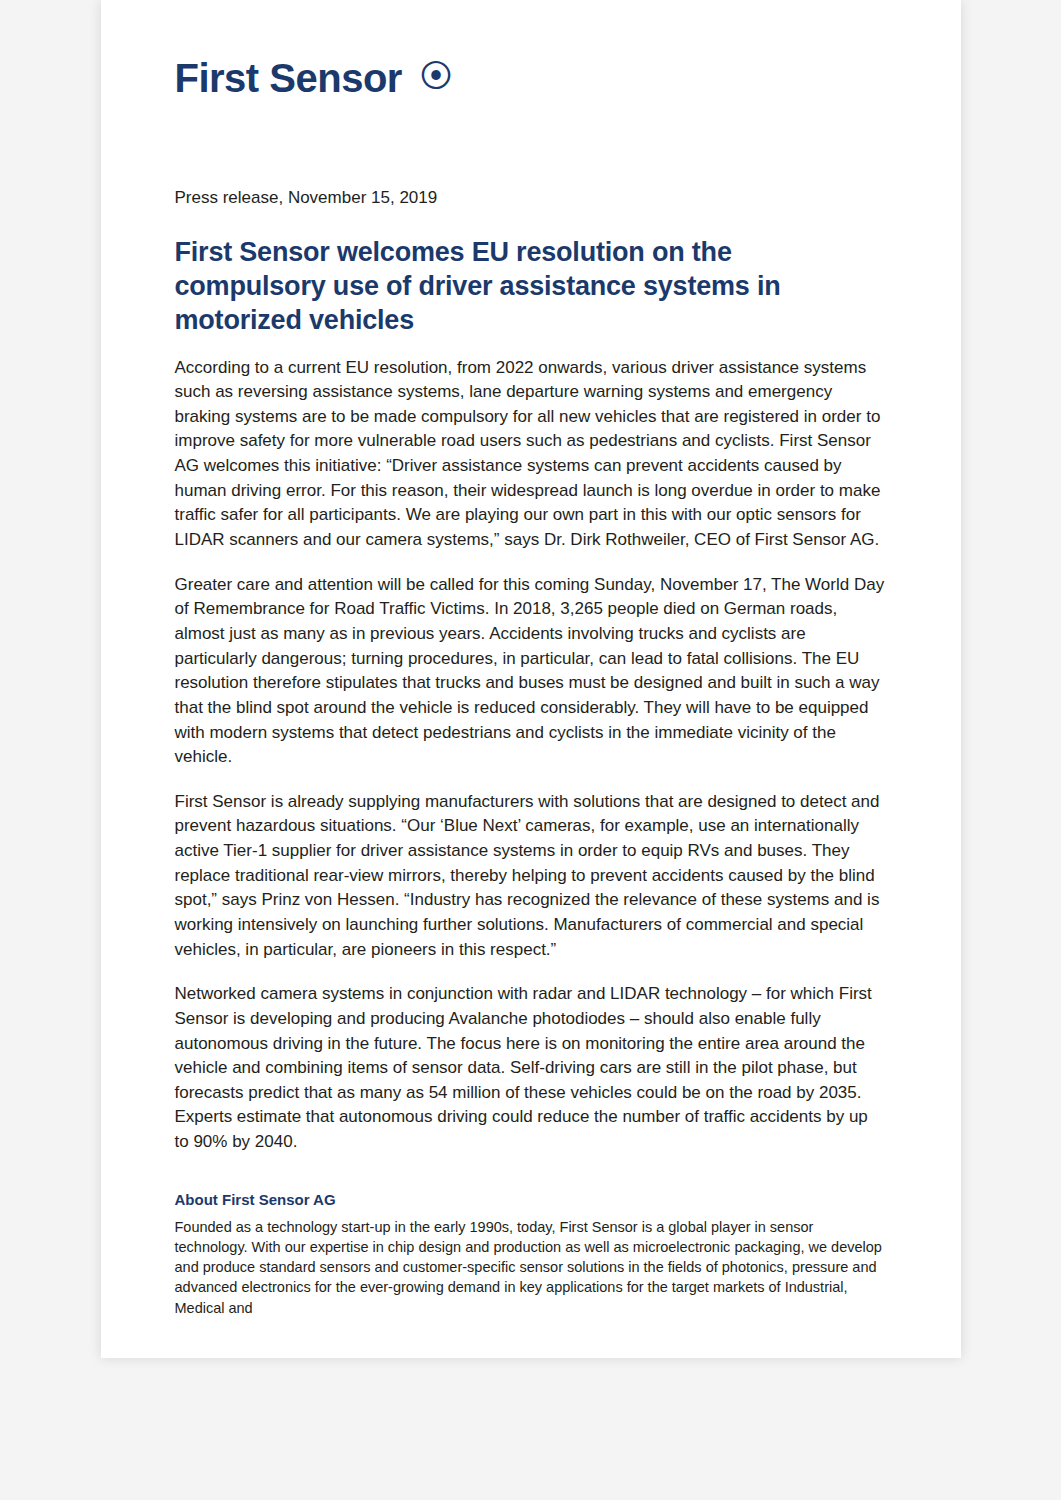First Sensor ⦿
Press release, November 15, 2019
First Sensor welcomes EU resolution on the compulsory use of driver assistance systems in motorized vehicles
According to a current EU resolution, from 2022 onwards, various driver assistance systems such as reversing assistance systems, lane departure warning systems and emergency braking systems are to be made compulsory for all new vehicles that are registered in order to improve safety for more vulnerable road users such as pedestrians and cyclists. First Sensor AG welcomes this initiative: “Driver assistance systems can prevent accidents caused by human driving error. For this reason, their widespread launch is long overdue in order to make traffic safer for all participants. We are playing our own part in this with our optic sensors for LIDAR scanners and our camera systems,” says Dr. Dirk Rothweiler, CEO of First Sensor AG.
Greater care and attention will be called for this coming Sunday, November 17, The World Day of Remembrance for Road Traffic Victims. In 2018, 3,265 people died on German roads, almost just as many as in previous years. Accidents involving trucks and cyclists are particularly dangerous; turning procedures, in particular, can lead to fatal collisions. The EU resolution therefore stipulates that trucks and buses must be designed and built in such a way that the blind spot around the vehicle is reduced considerably. They will have to be equipped with modern systems that detect pedestrians and cyclists in the immediate vicinity of the vehicle.
First Sensor is already supplying manufacturers with solutions that are designed to detect and prevent hazardous situations. “Our ‘Blue Next’ cameras, for example, use an internationally active Tier-1 supplier for driver assistance systems in order to equip RVs and buses. They replace traditional rear-view mirrors, thereby helping to prevent accidents caused by the blind spot,” says Prinz von Hessen. “Industry has recognized the relevance of these systems and is working intensively on launching further solutions. Manufacturers of commercial and special vehicles, in particular, are pioneers in this respect.”
Networked camera systems in conjunction with radar and LIDAR technology – for which First Sensor is developing and producing Avalanche photodiodes – should also enable fully autonomous driving in the future. The focus here is on monitoring the entire area around the vehicle and combining items of sensor data. Self-driving cars are still in the pilot phase, but forecasts predict that as many as 54 million of these vehicles could be on the road by 2035. Experts estimate that autonomous driving could reduce the number of traffic accidents by up to 90% by 2040.
About First Sensor AG
Founded as a technology start-up in the early 1990s, today, First Sensor is a global player in sensor technology. With our expertise in chip design and production as well as microelectronic packaging, we develop and produce standard sensors and customer-specific sensor solutions in the fields of photonics, pressure and advanced electronics for the ever-growing demand in key applications for the target markets of Industrial, Medical and